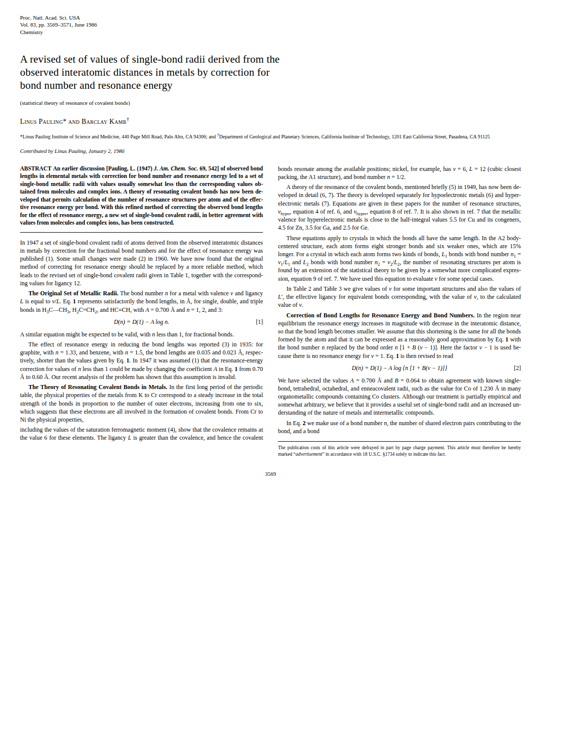Proc. Natl. Acad. Sci. USA
Vol. 83, pp. 3569–3571, June 1986
Chemistry
A revised set of values of single-bond radii derived from the
observed interatomic distances in metals by correction for
bond number and resonance energy
(statistical theory of resonance of covalent bonds)
Linus Pauling* and Barclay Kamb†
*Linus Pauling Institute of Science and Medicine, 440 Page Mill Road, Palo Alto, CA 94306; and †Department of Geological and Planetary Sciences, California Institute of Technology, 1201 East California Street, Pasadena, CA 91125
Contributed by Linus Pauling, January 2, 1986
ABSTRACT An earlier discussion [Pauling, L. (1947) J. Am. Chem. Soc. 69, 542] of observed bond lengths in elemental metals with correction for bond number and resonance energy led to a set of single-bond metallic radii with values usually somewhat less than the corresponding values obtained from molecules and complex ions. A theory of resonating covalent bonds has now been developed that permits calculation of the number of resonance structures per atom and of the effective resonance energy per bond. With this refined method of correcting the observed bond lengths for the effect of resonance energy, a new set of single-bond covalent radii, in better agreement with values from molecules and complex ions, has been constructed.
In 1947 a set of single-bond covalent radii of atoms derived from the observed interatomic distances in metals by correction for the fractional bond numbers and for the effect of resonance energy was published (1). Some small changes were made (2) in 1960. We have now found that the original method of correcting for resonance energy should be replaced by a more reliable method, which leads to the revised set of single-bond covalent radii given in Table 1, together with the corresponding values for ligancy 12.
The Original Set of Metallic Radii. The bond number n for a metal with valence v and ligancy L is equal to v/L. Eq. 1 represents satisfactorily the bond lengths, in Å, for single, double, and triple bonds in H3C—CH3, H2C=CH2, and HC≡CH, with A = 0.700 Å and n = 1, 2, and 3:
D(n) = D(1) − A log n.[1]
A similar equation might be expected to be valid, with n less than 1, for fractional bonds.
The effect of resonance energy in reducing the bond lengths was reported (3) in 1935: for graphite, with n = 1.33, and benzene, with n = 1.5, the bond lengths are 0.035 and 0.023 Å, respectively, shorter than the values given by Eq. 1. In 1947 it was assumed (1) that the resonance-energy correction for values of n less than 1 could be made by changing the coefficient A in Eq. 1 from 0.70 Å to 0.60 Å. Our recent analysis of the problem has shown that this assumption is invalid.
The Theory of Resonating Covalent Bonds in Metals. In the first long period of the periodic table, the physical properties of the metals from K to Cr correspond to a steady increase in the total strength of the bonds in proportion to the number of outer electrons, increasing from one to six, which suggests that these electrons are all involved in the formation of covalent bonds. From Cr to Ni the physical properties,
including the values of the saturation ferromagnetic moment (4), show that the covalence remains at the value 6 for these elements. The ligancy L is greater than the covalence, and hence the covalent bonds resonate among the available positions; nickel, for example, has v = 6, L = 12 (cubic closest packing, the A1 structure), and bond number n = 1/2.
A theory of the resonance of the covalent bonds, mentioned briefly (5) in 1949, has now been developed in detail (6, 7). The theory is developed separately for hypoelectronic metals (6) and hyperelectronic metals (7). Equations are given in these papers for the number of resonance structures, νhypo, equation 4 of ref. 6, and νhyper, equation 8 of ref. 7. It is also shown in ref. 7 that the metallic valence for hyperelectronic metals is close to the half-integral values 5.5 for Cu and its congeners, 4.5 for Zn, 3.5 for Ga, and 2.5 for Ge.
These equations apply to crystals in which the bonds all have the same length. In the A2 body-centered structure, each atom forms eight stronger bonds and six weaker ones, which are 15% longer. For a crystal in which each atom forms two kinds of bonds, L1 bonds with bond number n1 = v1/L1 and L2 bonds with bond number n2 = v2/L2, the number of resonating structures per atom is found by an extension of the statistical theory to be given by a somewhat more complicated expression, equation 9 of ref. 7. We have used this equation to evaluate ν for some special cases.
In Table 2 and Table 3 we give values of ν for some important structures and also the values of L′, the effective ligancy for equivalent bonds corresponding, with the value of v, to the calculated value of ν.
Correction of Bond Lengths for Resonance Energy and Bond Numbers. In the region near equilibrium the resonance energy increases in magnitude with decrease in the interatomic distance, so that the bond length becomes smaller. We assume that this shortening is the same for all the bonds formed by the atom and that it can be expressed as a reasonably good approximation by Eq. 1 with the bond number n replaced by the bond order n [1 + B (ν − 1)]. Here the factor ν − 1 is used because there is no resonance energy for ν = 1. Eq. 1 is then revised to read
D(n) = D(1) − A log {n [1 + B(ν − 1)]}[2]
We have selected the values A = 0.700 Å and B = 0.064 to obtain agreement with known single-bond, tetrahedral, octahedral, and enneacovalent radii, such as the value for Co of 1.230 Å in many organometallic compounds containing Co clusters. Although our treatment is partially empirical and somewhat arbitrary, we believe that it provides a useful set of single-bond radii and an increased understanding of the nature of metals and intermetallic compounds.
In Eq. 2 we make use of a bond number n, the number of shared electron pairs contributing to the bond, and a bond
The publication costs of this article were defrayed in part by page charge payment. This article must therefore be hereby marked “advertisement” in accordance with 18 U.S.C. §1734 solely to indicate this fact.
3569